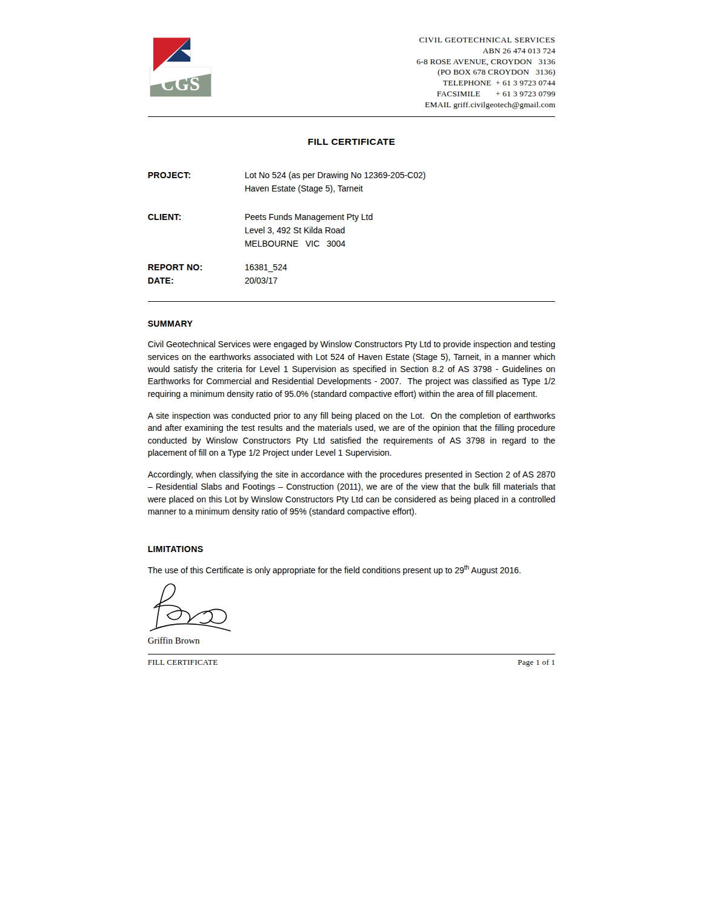CGS
CIVIL GEOTECHNICAL SERVICES
ABN 26 474 013 724
6-8 ROSE AVENUE, CROYDON 3136
(PO BOX 678 CROYDON 3136)
TELEPHONE + 61 3 9723 0744
FACSIMILE + 61 3 9723 0799
EMAIL griff.civilgeotech@gmail.com
FILL CERTIFICATE
| PROJECT: | Lot No 524 (as per Drawing No 12369-205-C02) |
| | Haven Estate (Stage 5), Tarneit |
| CLIENT: | Peets Funds Management Pty Ltd |
| | Level 3, 492 St Kilda Road |
| | MELBOURNE VIC 3004 |
| REPORT NO: | 16381_524 |
| DATE: | 20/03/17 |
SUMMARY
Civil Geotechnical Services were engaged by Winslow Constructors Pty Ltd to provide inspection and testing services on the earthworks associated with Lot 524 of Haven Estate (Stage 5), Tarneit, in a manner which would satisfy the criteria for Level 1 Supervision as specified in Section 8.2 of AS 3798 - Guidelines on Earthworks for Commercial and Residential Developments - 2007. The project was classified as Type 1/2 requiring a minimum density ratio of 95.0% (standard compactive effort) within the area of fill placement.
A site inspection was conducted prior to any fill being placed on the Lot. On the completion of earthworks and after examining the test results and the materials used, we are of the opinion that the filling procedure conducted by Winslow Constructors Pty Ltd satisfied the requirements of AS 3798 in regard to the placement of fill on a Type 1/2 Project under Level 1 Supervision.
Accordingly, when classifying the site in accordance with the procedures presented in Section 2 of AS 2870 – Residential Slabs and Footings – Construction (2011), we are of the view that the bulk fill materials that were placed on this Lot by Winslow Constructors Pty Ltd can be considered as being placed in a controlled manner to a minimum density ratio of 95% (standard compactive effort).
LIMITATIONS
The use of this Certificate is only appropriate for the field conditions present up to 29th August 2016.
Griffin Brown
FILL CERTIFICATE
Page 1 of 1